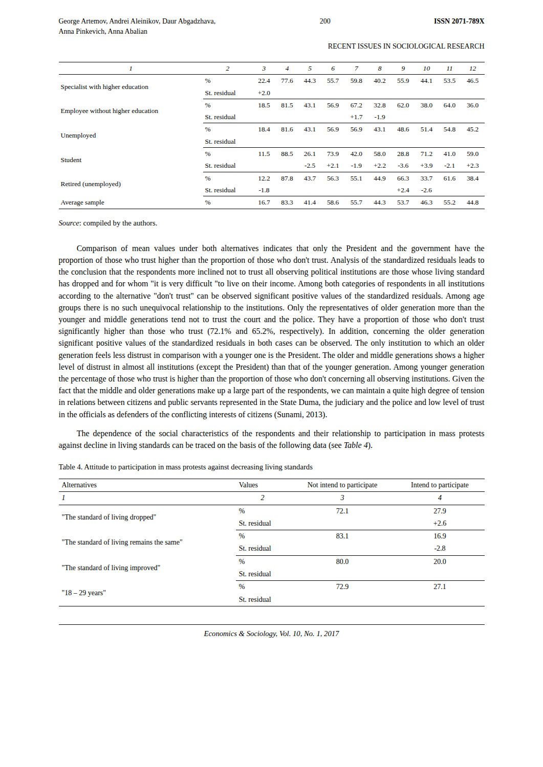George Artemov, Andrei Aleinikov, Daur Abgadzhava, Anna Pinkevich, Anna Abalian
200
ISSN 2071-789X
RECENT ISSUES IN SOCIOLOGICAL RESEARCH
| 1 | 2 | 3 | 4 | 5 | 6 | 7 | 8 | 9 | 10 | 11 | 12 |
| --- | --- | --- | --- | --- | --- | --- | --- | --- | --- | --- | --- |
| Specialist with higher education | % | 22.4 | 77.6 | 44.3 | 55.7 | 59.8 | 40.2 | 55.9 | 44.1 | 53.5 | 46.5 |
| St. residual | +2.0 | | | | | | | | | |
| Employee without higher education | % | 18.5 | 81.5 | 43.1 | 56.9 | 67.2 | 32.8 | 62.0 | 38.0 | 64.0 | 36.0 |
| St. residual | | | | | +1.7 | -1.9 | | | | |
| Unemployed | % | 18.4 | 81.6 | 43.1 | 56.9 | 56.9 | 43.1 | 48.6 | 51.4 | 54.8 | 45.2 |
| St. residual | | | | | | | | | | |
| Student | % | 11.5 | 88.5 | 26.1 | 73.9 | 42.0 | 58.0 | 28.8 | 71.2 | 41.0 | 59.0 |
| St. residual | | | -2.5 | +2.1 | -1.9 | +2.2 | -3.6 | +3.9 | -2.1 | +2.3 |
| Retired (unemployed) | % | 12.2 | 87.8 | 43.7 | 56.3 | 55.1 | 44.9 | 66.3 | 33.7 | 61.6 | 38.4 |
| St. residual | -1.8 | | | | | | +2.4 | -2.6 | | |
| Average sample | % | 16.7 | 83.3 | 41.4 | 58.6 | 55.7 | 44.3 | 53.7 | 46.3 | 55.2 | 44.8 |
Source: compiled by the authors.
Comparison of mean values under both alternatives indicates that only the President and the government have the proportion of those who trust higher than the proportion of those who don't trust. Analysis of the standardized residuals leads to the conclusion that the respondents more inclined not to trust all observing political institutions are those whose living standard has dropped and for whom "it is very difficult "to live on their income. Among both categories of respondents in all institutions according to the alternative "don't trust" can be observed significant positive values of the standardized residuals. Among age groups there is no such unequivocal relationship to the institutions. Only the representatives of older generation more than the younger and middle generations tend not to trust the court and the police. They have a proportion of those who don't trust significantly higher than those who trust (72.1% and 65.2%, respectively). In addition, concerning the older generation significant positive values of the standardized residuals in both cases can be observed. The only institution to which an older generation feels less distrust in comparison with a younger one is the President. The older and middle generations shows a higher level of distrust in almost all institutions (except the President) than that of the younger generation. Among younger generation the percentage of those who trust is higher than the proportion of those who don't concerning all observing institutions. Given the fact that the middle and older generations make up a large part of the respondents, we can maintain a quite high degree of tension in relations between citizens and public servants represented in the State Duma, the judiciary and the police and low level of trust in the officials as defenders of the conflicting interests of citizens (Sunami, 2013).
The dependence of the social characteristics of the respondents and their relationship to participation in mass protests against decline in living standards can be traced on the basis of the following data (see Table 4).
Table 4. Attitude to participation in mass protests against decreasing living standards
| Alternatives | Values | Not intend to participate | Intend to participate |
| --- | --- | --- | --- |
| 1 | 2 | 3 | 4 |
| "The standard of living dropped" | % | 72.1 | 27.9 |
| St. residual | | +2.6 |
| "The standard of living remains the same" | % | 83.1 | 16.9 |
| St. residual | | -2.8 |
| "The standard of living improved" | % | 80.0 | 20.0 |
| St. residual | | |
| "18 – 29 years" | % | 72.9 | 27.1 |
| St. residual | | |
Economics & Sociology, Vol. 10, No. 1, 2017